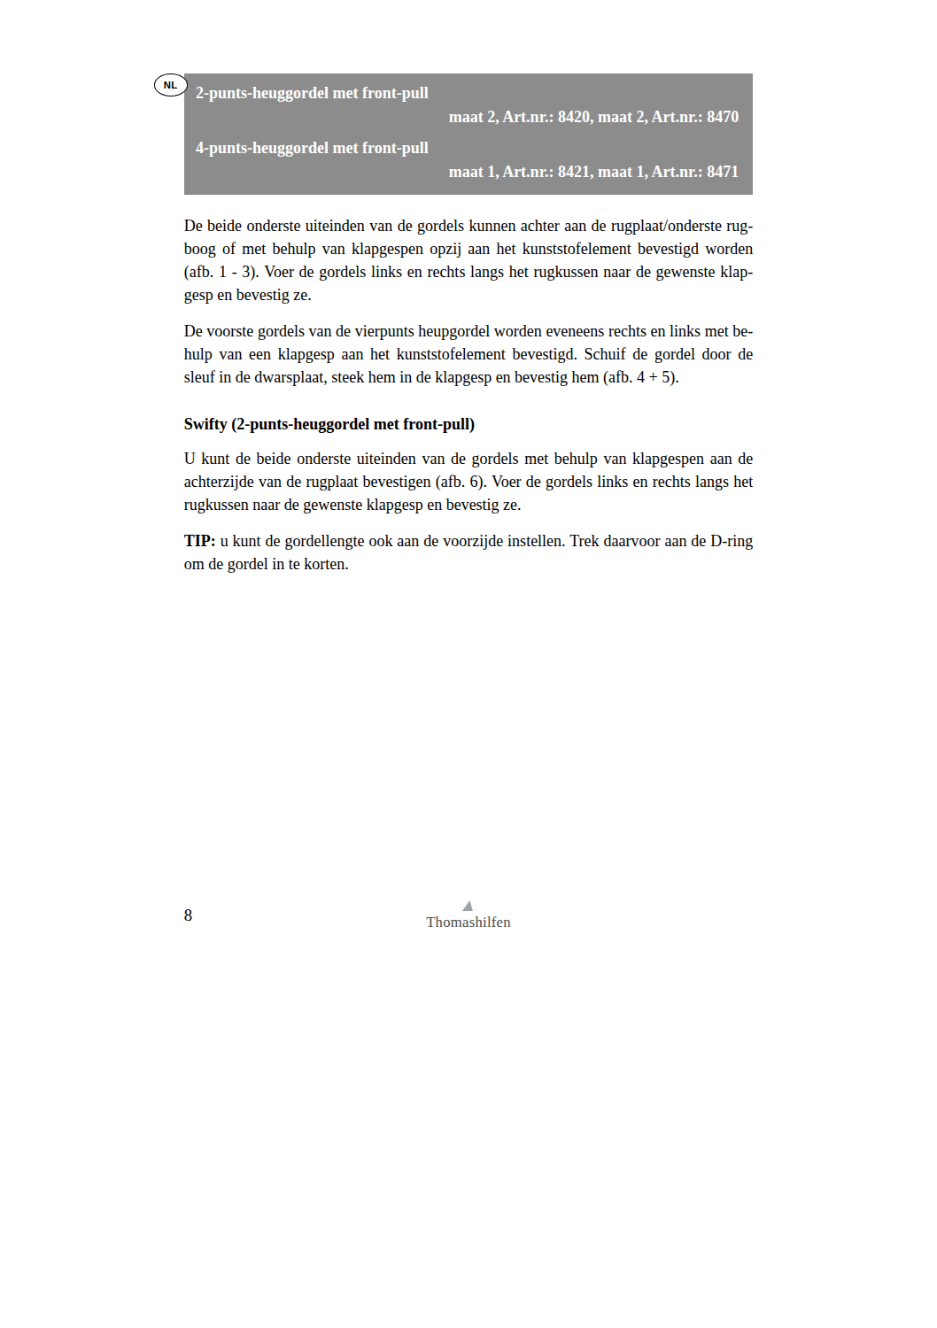NL
2-punts-heuggordel met front-pull maat 2, Art.nr.: 8420, maat 2, Art.nr.: 8470 4-punts-heuggordel met front-pull maat 1, Art.nr.: 8421, maat 1, Art.nr.: 8471
De beide onderste uiteinden van de gordels kunnen achter aan de rugplaat/onderste rugboog of met behulp van klapgespen opzij aan het kunststofelement bevestigd worden (afb. 1 - 3). Voer de gordels links en rechts langs het rugkussen naar de gewenste klapgesp en bevestig ze.
De voorste gordels van de vierpunts heupgordel worden eveneens rechts en links met behulp van een klapgesp aan het kunststofelement bevestigd. Schuif de gordel door de sleuf in de dwarsplaat, steek hem in de klapgesp en bevestig hem (afb. 4 + 5).
Swifty (2-punts-heuggordel met front-pull)
U kunt de beide onderste uiteinden van de gordels met behulp van klapgespen aan de achterzijde van de rugplaat bevestigen (afb. 6). Voer de gordels links en rechts langs het rugkussen naar de gewenste klapgesp en bevestig ze.
TIP: u kunt de gordellengte ook aan de voorzijde instellen. Trek daarvoor aan de D-ring om de gordel in te korten.
8
Thomashilfen